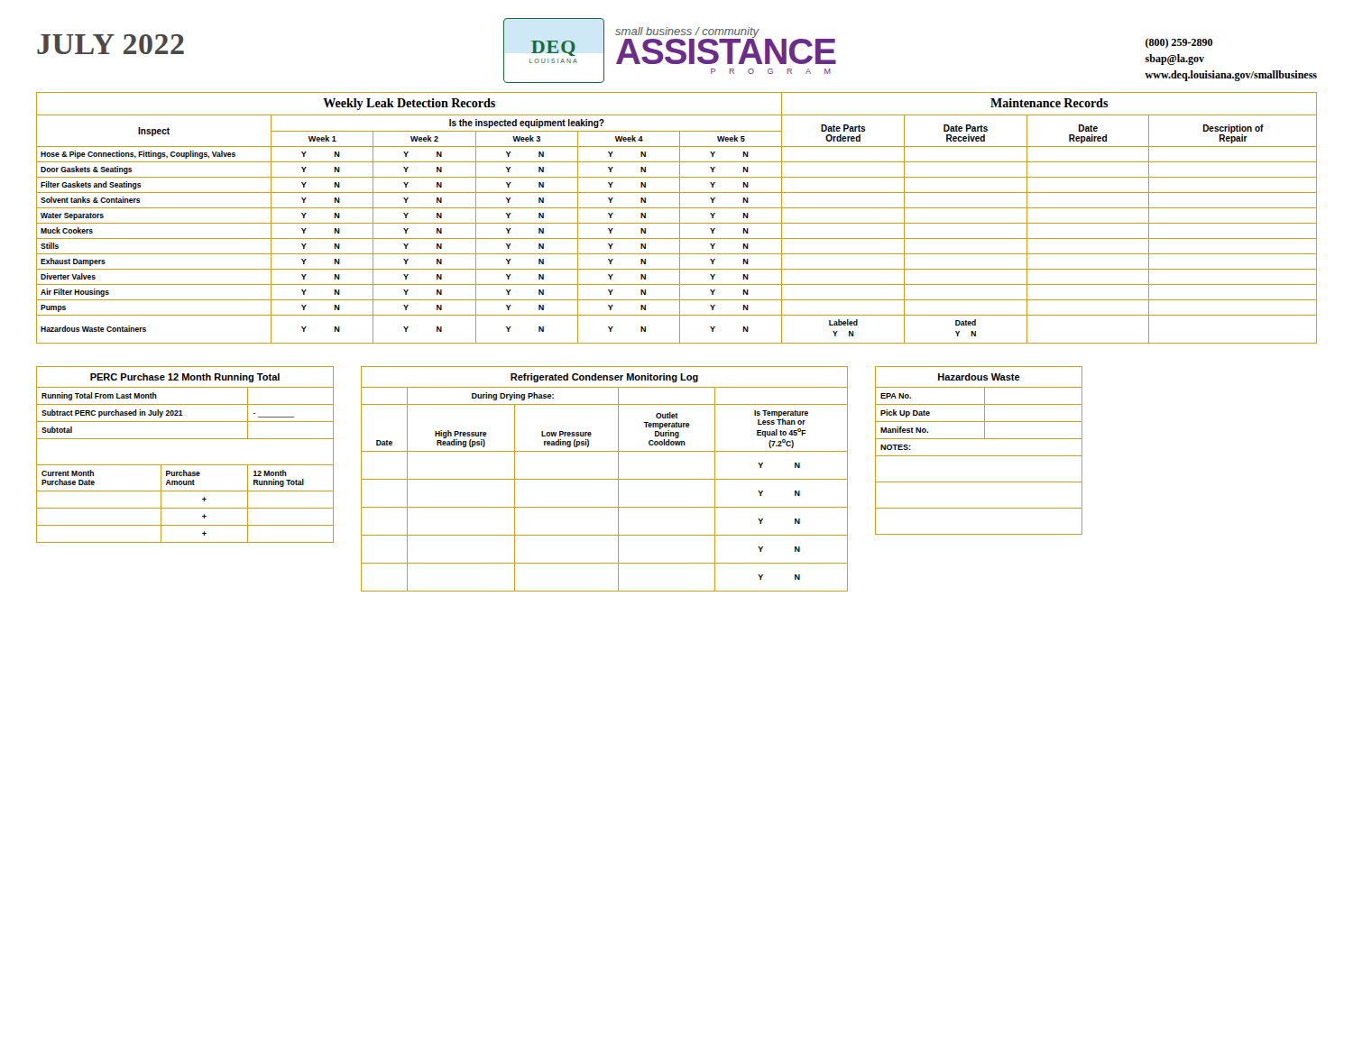JULY 2022
DEQ
LOUISIANA
small business / community
ASSISTANCE
P R O G R A M
(800) 259-2890
sbap@la.gov
www.deq.louisiana.gov/smallbusiness
| Weekly Leak Detection Records | Maintenance Records |
| Inspect | Is the inspected equipment leaking? | Date Parts Ordered | Date Parts Received | Date Repaired | Description of Repair |
| Week 1 | Week 2 | Week 3 | Week 4 | Week 5 |
| Hose & Pipe Connections, Fittings, Couplings, Valves | Y N | Y N | Y N | Y N | Y N | | | | |
| Door Gaskets & Seatings | Y N | Y N | Y N | Y N | Y N | | | | |
| Filter Gaskets and Seatings | Y N | Y N | Y N | Y N | Y N | | | | |
| Solvent tanks & Containers | Y N | Y N | Y N | Y N | Y N | | | | |
| Water Separators | Y N | Y N | Y N | Y N | Y N | | | | |
| Muck Cookers | Y N | Y N | Y N | Y N | Y N | | | | |
| Stills | Y N | Y N | Y N | Y N | Y N | | | | |
| Exhaust Dampers | Y N | Y N | Y N | Y N | Y N | | | | |
| Diverter Valves | Y N | Y N | Y N | Y N | Y N | | | | |
| Air Filter Housings | Y N | Y N | Y N | Y N | Y N | | | | |
| Pumps | Y N | Y N | Y N | Y N | Y N | | | | |
| Hazardous Waste Containers | Y N | Y N | Y N | Y N | Y N | Labeled Y N | Dated Y N | | |
| PERC Purchase 12 Month Running Total |
| Running Total From Last Month | |
| Subtract PERC purchased in July 2021 | - ________ |
| Subtotal | |
| Current Month Purchase Date | Purchase Amount | 12 Month Running Total |
| | + | |
| | + | |
| | + | |
| Refrigerated Condenser Monitoring Log |
| | During Drying Phase: | | |
| Date | High Pressure Reading (psi) | Low Pressure reading (psi) | Outlet Temperature During Cooldown | Is Temperature Less Than or Equal to 45 o F (7.2 o C) |
| | | | | Y N |
| | | | | Y N |
| | | | | Y N |
| | | | | Y N |
| | | | | Y N |
| Hazardous Waste |
| EPA No. | |
| Pick Up Date | |
| Manifest No. | |
| NOTES: |